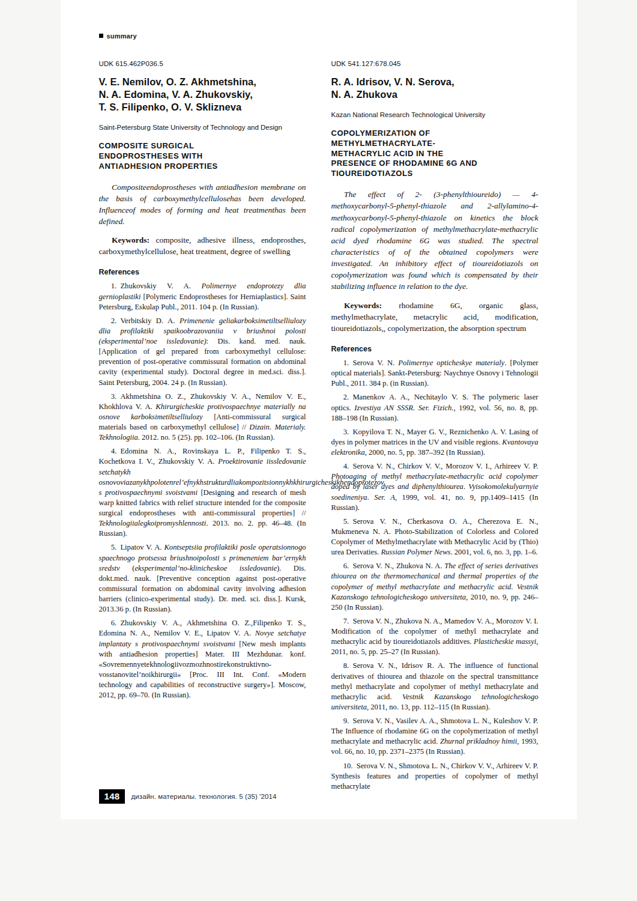summary
UDK 615.462P036.5
V. E. Nemilov, O. Z. Akhmetshina,
N. A. Edomina, V. A. Zhukovskiy,
T. S. Filipenko, O. V. Sklizneva
Saint-Petersburg State University of Technology and Design
Composite surgical
endoprostheses with
antiadhesion properties
Compositeendoprostheses with antiadhesion membrane on the basis of carboxymethylcellulosehas been developed. Influenceof modes of forming and heat treatmenthas been defined.
Keywords: composite, adhesive illness, endoprosthes, carboxymethylcellulose, heat treatment, degree of swelling
References
Zhukovskiy V. A. Polimernye endoprotezy dlia gernioplastiki [Polymeric Endoprostheses for Herniaplastics]. Saint Petersburg, Eskulap Publ., 2011. 104 p. (In Russian).
Verbitskiy D. A. Primenenie geliakarboksimetiltselliulozy dlia profilaktiki spaikoobrazovaniia v briushnoi polosti (eksperimental’noe issledovanie): Dis. kand. med. nauk. [Application of gel prepared from carboxymethyl cellulose: prevention of post-operative commissural formation on abdominal cavity (experimental study). Doctoral degree in med.sci. diss.]. Saint Petersburg, 2004. 24 p. (In Russian).
Akhmetshina O. Z., Zhukovskiy V. A., Nemilov V. E., Khokhlova V. A. Khirurgicheskie protivospaechnye materially na osnove karboksimetiltselliulozy [Anti-commissural surgical materials based on carboxymethyl cellulose] // Dizain. Materialy. Tekhnologiia. 2012. no. 5 (25). pp. 102–106. (In Russian).
Edomina N. A., Rovinskaya L. P., Filipenko T. S., Kochetkova I. V., Zhukovskiy V. A. Proektirovanie iissledovanie setchatykh osnovoviazanykhpolotenrel’efnykhstrukturdliakompozitsionnykhkhirurgicheskikhendoprotezov s protivospaechnymi svoistvami [Designing and research of mesh warp knitted fabrics with relief structure intended for the composite surgical endoprostheses with anti-commissural properties] // Tekhnologiialegkoipromyshlennosti. 2013. no. 2. pp. 46–48. (In Russian).
Lipatov V. A. Kontseptsiia profilaktiki posle operatsionnogo spaechnogo protsessa briushnoipolosti s primeneniem bar’ernykh sredstv (eksperimental’no-klinicheskoe issledovanie). Dis. dokt.med. nauk. [Preventive conception against post-operative commissural formation on abdominal cavity involving adhesion barriers (clinico-experimental study). Dr. med. sci. diss.]. Kursk, 2013.36 p. (In Russian).
Zhukovskiy V. A., Akhmetshina O. Z.,Filipenko T. S., Edomina N. A., Nemilov V. E., Lipatov V. A. Novye setchatye implantaty s protivospaechnymi svoistvami [New mesh implants with antiadhesion properties] Mater. III Mezhdunar. konf. «Sovremennyetekhnologiivozmozhnostirekonstruktivno-vosstanovitel’noikhirurgii» [Proc. III Int. Conf. «Modern technology and capabilities of reconstructive surgery»]. Moscow, 2012, pp. 69–70. (In Russian).
UDK 541.127:678.045
R. A. Idrisov, V. N. Serova,
N. A. Zhukova
Kazan National Research Technological University
Copolymerization of
methylmethacrylate-
methacrylic acid in the
presence of rhodamine 6G and
tioureidotiazols
The effect of 2- (3-phenylthioureido) — 4-methoxycarbonyl-5-phenyl-thiazole and 2-allylamino-4-methoxycarbonyl-5-phenyl-thiazole on kinetics the block radical copolymerization of methylmethacrylate-methacrylic acid dyed rhodamine 6G was studied. The spectral characteristics of of the obtained copolymers were investigated. An inhibitory effect of tioureidotiazols on copolymerization was found which is compensated by their stabilizing influence in relation to the dye.
Keywords: rhodamine 6G, organic glass, methylmethacrylate, metacrylic acid, modification, tioureidotiazols,, copolymerization, the absorption spectrum
References
Serova V. N. Polimernye opticheskye materialy. [Polymer optical materials]. Sankt-Petersburg: Naychnye Osnovy i Tehnologii Publ., 2011. 384 p. (in Russian).
Manenkov A. A., Nechitaylo V. S. The polymeric laser optics. Izvestiya AN SSSR. Ser. Fizich., 1992, vol. 56, no. 8, pp. 188–198 (In Russian).
Kopyilova T. N., Mayer G. V., Reznichenko A. V. Lasing of dyes in polymer matrices in the UV and visible regions. Kvantovaya elektronika, 2000, no. 5, pp. 387–392 (In Russian).
Serova V. N., Chirkov V. V., Morozov V. I., Arhireev V. P. Photoaging of methyl methacrylate-methacrylic acid copolymer doped by laser dyes and diphenylthiourea. Vyisokomolekulyarnyie soedineniya. Ser. A, 1999, vol. 41, no. 9, pp.1409–1415 (In Russian).
Serova V. N., Cherkasova O. A., Cherezova E. N., Mukmeneva N. A. Photo-Stabilization of Colorless and Colored Copolymer of Methylmethacrylate with Methacrylic Acid by (Thio) urea Derivaties. Russian Polymer News. 2001, vol. 6, no. 3, pp. 1–6.
Serova V. N., Zhukova N. A. The effect of series derivatives thiourea on the thermomechanical and thermal properties of the copolymer of methyl methacrylate and methacrylic acid. Vestnik Kazanskogo tehnologicheskogo universiteta, 2010, no. 9, pp. 246–250 (In Russian).
Serova V. N., Zhukova N. A., Mamedov V. A., Morozov V. I. Modification of the copolymer of methyl methacrylate and methacrylic acid by tioureidotiazols additives. Plasticheskie massyi, 2011, no. 5, pp. 25–27 (In Russian).
Serova V. N., Idrisov R. A. The influence of functional derivatives of thiourea and thiazole on the spectral transmittance methyl methacrylate and copolymer of methyl methacrylate and methacrylic acid. Vestnik Kazanskogo tehnologicheskogo universiteta, 2011, no. 13, pp. 112–115 (In Russian).
Serova V. N., Vasilev A. A., Shmotova L. N., Kuleshov V. P. The Influence of rhodamine 6G on the copolymerization of methyl methacrylate and methacrylic acid. Zhurnal prikladnoy himii, 1993, vol. 66, no. 10, pp. 2371–2375 (In Russian).
Serova V. N., Shmotova L. N., Chirkov V. V., Arhireev V. P. Synthesis features and properties of copolymer of methyl methacrylate
148 дизайн. материалы. технология. 5 (35) '2014